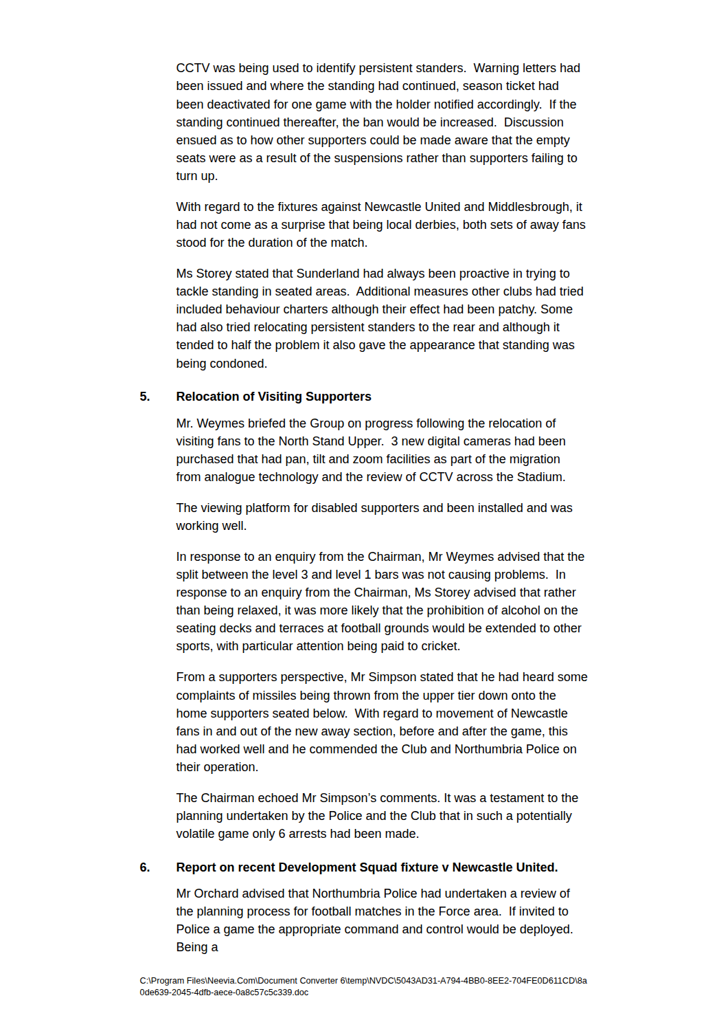CCTV was being used to identify persistent standers. Warning letters had been issued and where the standing had continued, season ticket had been deactivated for one game with the holder notified accordingly. If the standing continued thereafter, the ban would be increased. Discussion ensued as to how other supporters could be made aware that the empty seats were as a result of the suspensions rather than supporters failing to turn up.
With regard to the fixtures against Newcastle United and Middlesbrough, it had not come as a surprise that being local derbies, both sets of away fans stood for the duration of the match.
Ms Storey stated that Sunderland had always been proactive in trying to tackle standing in seated areas. Additional measures other clubs had tried included behaviour charters although their effect had been patchy. Some had also tried relocating persistent standers to the rear and although it tended to half the problem it also gave the appearance that standing was being condoned.
5.
Relocation of Visiting Supporters
Mr. Weymes briefed the Group on progress following the relocation of visiting fans to the North Stand Upper. 3 new digital cameras had been purchased that had pan, tilt and zoom facilities as part of the migration from analogue technology and the review of CCTV across the Stadium.
The viewing platform for disabled supporters and been installed and was working well.
In response to an enquiry from the Chairman, Mr Weymes advised that the split between the level 3 and level 1 bars was not causing problems. In response to an enquiry from the Chairman, Ms Storey advised that rather than being relaxed, it was more likely that the prohibition of alcohol on the seating decks and terraces at football grounds would be extended to other sports, with particular attention being paid to cricket.
From a supporters perspective, Mr Simpson stated that he had heard some complaints of missiles being thrown from the upper tier down onto the home supporters seated below. With regard to movement of Newcastle fans in and out of the new away section, before and after the game, this had worked well and he commended the Club and Northumbria Police on their operation.
The Chairman echoed Mr Simpson’s comments. It was a testament to the planning undertaken by the Police and the Club that in such a potentially volatile game only 6 arrests had been made.
6.
Report on recent Development Squad fixture v Newcastle United.
Mr Orchard advised that Northumbria Police had undertaken a review of the planning process for football matches in the Force area. If invited to Police a game the appropriate command and control would be deployed. Being a
C:\Program Files\Neevia.Com\Document Converter 6\temp\NVDC\5043AD31-A794-4BB0-8EE2-704FE0D611CD\8a0de639-2045-4dfb-aece-0a8c57c5c339.doc